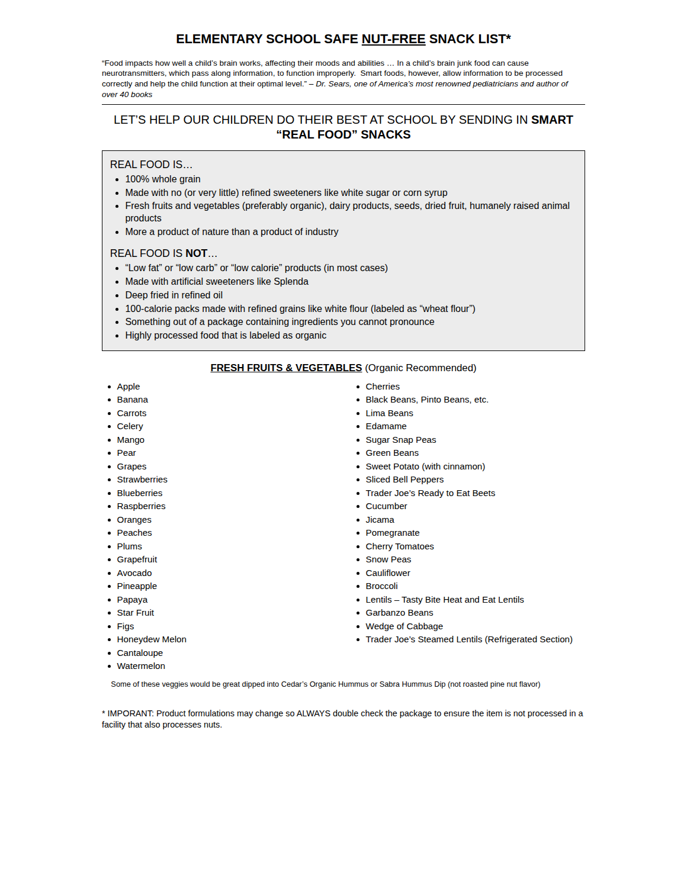ELEMENTARY SCHOOL SAFE NUT-FREE SNACK LIST*
“Food impacts how well a child’s brain works, affecting their moods and abilities … In a child’s brain junk food can cause neurotransmitters, which pass along information, to function improperly. Smart foods, however, allow information to be processed correctly and help the child function at their optimal level.” – Dr. Sears, one of America’s most renowned pediatricians and author of over 40 books
LET’S HELP OUR CHILDREN DO THEIR BEST AT SCHOOL BY SENDING IN SMART “REAL FOOD” SNACKS
REAL FOOD IS…
100% whole grain
Made with no (or very little) refined sweeteners like white sugar or corn syrup
Fresh fruits and vegetables (preferably organic), dairy products, seeds, dried fruit, humanely raised animal products
More a product of nature than a product of industry
REAL FOOD IS NOT…
“Low fat” or “low carb” or “low calorie” products (in most cases)
Made with artificial sweeteners like Splenda
Deep fried in refined oil
100-calorie packs made with refined grains like white flour (labeled as “wheat flour”)
Something out of a package containing ingredients you cannot pronounce
Highly processed food that is labeled as organic
FRESH FRUITS & VEGETABLES (Organic Recommended)
Apple
Banana
Carrots
Celery
Mango
Pear
Grapes
Strawberries
Blueberries
Raspberries
Oranges
Peaches
Plums
Grapefruit
Avocado
Pineapple
Papaya
Star Fruit
Figs
Honeydew Melon
Cantaloupe
Watermelon
Cherries
Black Beans, Pinto Beans, etc.
Lima Beans
Edamame
Sugar Snap Peas
Green Beans
Sweet Potato (with cinnamon)
Sliced Bell Peppers
Trader Joe’s Ready to Eat Beets
Cucumber
Jicama
Pomegranate
Cherry Tomatoes
Snow Peas
Cauliflower
Broccoli
Lentils – Tasty Bite Heat and Eat Lentils
Garbanzo Beans
Wedge of Cabbage
Trader Joe’s Steamed Lentils (Refrigerated Section)
Some of these veggies would be great dipped into Cedar’s Organic Hummus or Sabra Hummus Dip (not roasted pine nut flavor)
* IMPORANT: Product formulations may change so ALWAYS double check the package to ensure the item is not processed in a facility that also processes nuts.